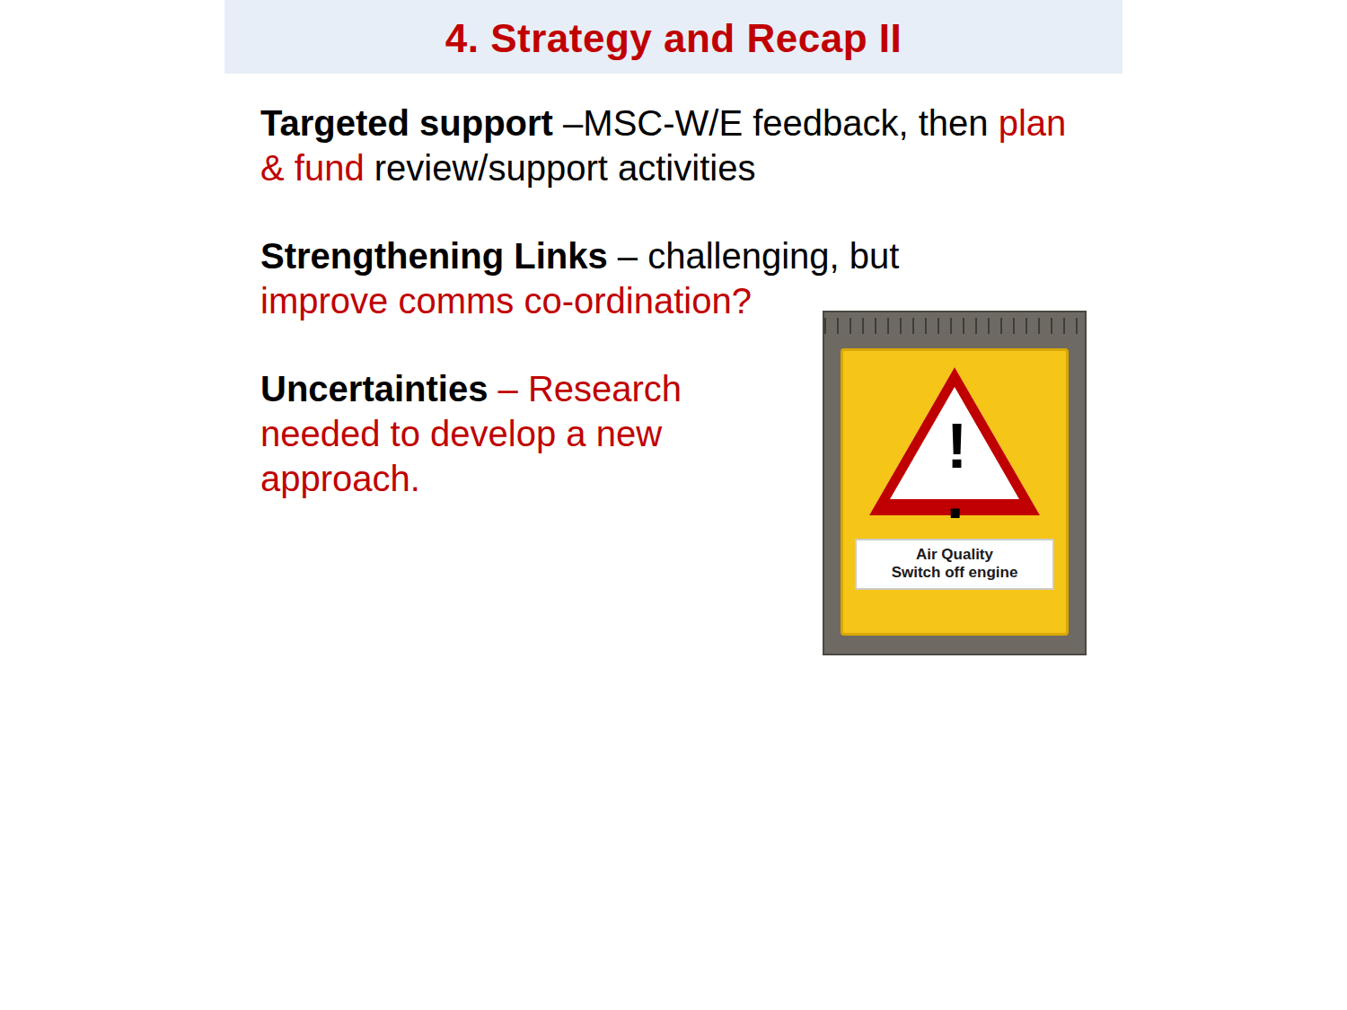4. Strategy and Recap II
Targeted support –MSC-W/E feedback, then plan & fund review/support activities
Strengthening Links – challenging, but
improve comms co-ordination?
Uncertainties – Research
needed to develop a new
approach.
!
.
Air Quality
Switch off engine